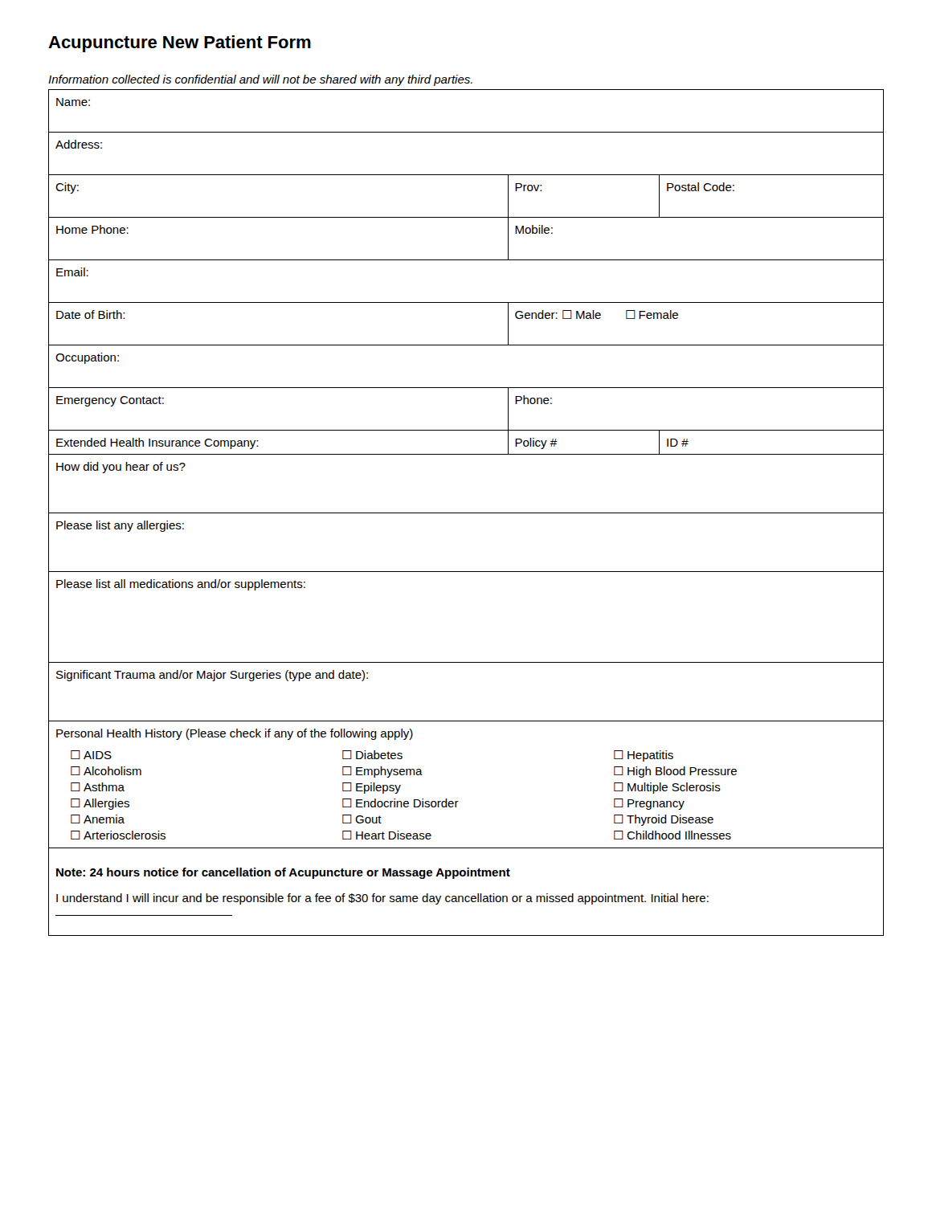Acupuncture New Patient Form
Information collected is confidential and will not be shared with any third parties.
| Name: |
| Address: |
| City: | Prov: | Postal Code: |
| Home Phone: | Mobile: |
| Email: |
| Date of Birth: | Gender: Male Female |
| Occupation: |
| Emergency Contact: | Phone: |
| Extended Health Insurance Company: | Policy # | ID # |
| How did you hear of us? |
| Please list any allergies: |
| Please list all medications and/or supplements: |
| Significant Trauma and/or Major Surgeries (type and date): |
| Personal Health History (Please check if any of the following apply) AIDS Diabetes Hepatitis Alcoholism Emphysema High Blood Pressure Asthma Epilepsy Multiple Sclerosis Allergies Endocrine Disorder Pregnancy Anemia Gout Thyroid Disease Arteriosclerosis Heart Disease Childhood Illnesses |
| Note: 24 hours notice for cancellation of Acupuncture or Massage Appointment I understand I will incur and be responsible for a fee of $30 for same day cancellation or a missed appointment. Initial here: |